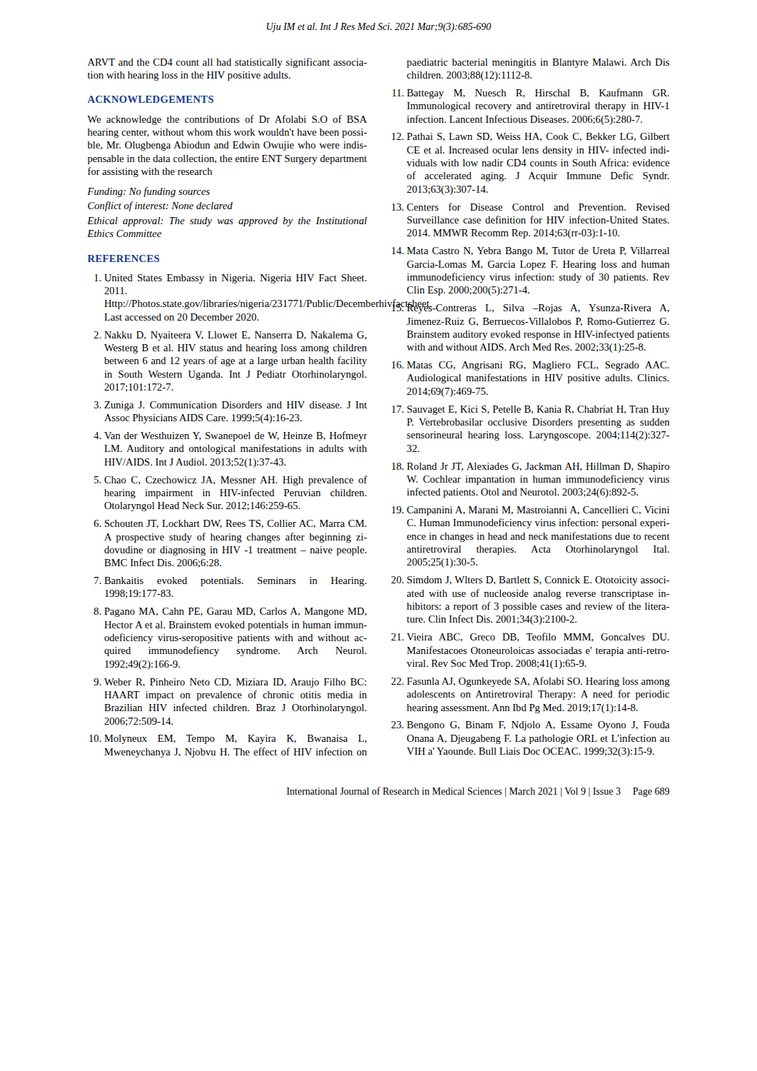Uju IM et al. Int J Res Med Sci. 2021 Mar;9(3):685-690
ARVT and the CD4 count all had statistically significant association with hearing loss in the HIV positive adults.
Acknowledgements
We acknowledge the contributions of Dr Afolabi S.O of BSA hearing center, without whom this work wouldn't have been possible, Mr. Olugbenga Abiodun and Edwin Owujie who were indispensable in the data collection, the entire ENT Surgery department for assisting with the research
Funding: No funding sources
Conflict of interest: None declared
Ethical approval: The study was approved by the Institutional Ethics Committee
References
United States Embassy in Nigeria. Nigeria HIV Fact Sheet. 2011. Http://Photos.state.gov/libraries/nigeria/231771/Public/Decemberhivfactsheet. Last accessed on 20 December 2020.
Nakku D, Nyaiteera V, Llowet E, Nanserra D, Nakalema G, Westerg B et al. HIV status and hearing loss among children between 6 and 12 years of age at a large urban health facility in South Western Uganda. Int J Pediatr Otorhinolaryngol. 2017;101:172-7.
Zuniga J. Communication Disorders and HIV disease. J Int Assoc Physicians AIDS Care. 1999;5(4):16-23.
Van der Westhuizen Y, Swanepoel de W, Heinze B, Hofmeyr LM. Auditory and ontological manifestations in adults with HIV/AIDS. Int J Audiol. 2013;52(1):37-43.
Chao C, Czechowicz JA, Messner AH. High prevalence of hearing impairment in HIV-infected Peruvian children. Otolaryngol Head Neck Sur. 2012;146:259-65.
Schouten JT, Lockhart DW, Rees TS, Collier AC, Marra CM. A prospective study of hearing changes after beginning zidovudine or diagnosing in HIV -1 treatment – naive people. BMC Infect Dis. 2006;6:28.
Bankaitis evoked potentials. Seminars in Hearing. 1998;19:177-83.
Pagano MA, Cahn PE, Garau MD, Carlos A, Mangone MD, Hector A et al. Brainstem evoked potentials in human immunodeficiency virus-seropositive patients with and without acquired immunodefiency syndrome. Arch Neurol. 1992;49(2):166-9.
Weber R, Pinheiro Neto CD, Miziara ID, Araujo Filho BC: HAART impact on prevalence of chronic otitis media in Brazilian HIV infected children. Braz J Otorhinolaryngol. 2006;72:509-14.
Molyneux EM, Tempo M, Kayira K, Bwanaisa L, Mweneychanya J, Njobvu H. The effect of HIV infection on paediatric bacterial meningitis in Blantyre Malawi. Arch Dis children. 2003;88(12):1112-8.
Battegay M, Nuesch R, Hirschal B, Kaufmann GR. Immunological recovery and antiretroviral therapy in HIV-1 infection. Lancent Infectious Diseases. 2006;6(5):280-7.
Pathai S, Lawn SD, Weiss HA, Cook C, Bekker LG, Gilbert CE et al. Increased ocular lens density in HIV- infected individuals with low nadir CD4 counts in South Africa: evidence of accelerated aging. J Acquir Immune Defic Syndr. 2013;63(3):307-14.
Centers for Disease Control and Prevention. Revised Surveillance case definition for HIV infection-United States. 2014. MMWR Recomm Rep. 2014;63(rr-03):1-10.
Mata Castro N, Yebra Bango M, Tutor de Ureta P, Villarreal Garcia-Lomas M, Garcia Lopez F. Hearing loss and human immunodeficiency virus infection: study of 30 patients. Rev Clin Esp. 2000;200(5):271-4.
Reyes-Contreras L, Silva –Rojas A, Ysunza-Rivera A, Jimenez-Ruiz G, Berruecos-Villalobos P, Romo-Gutierrez G. Brainstem auditory evoked response in HIV-infectyed patients with and without AIDS. Arch Med Res. 2002;33(1):25-8.
Matas CG, Angrisani RG, Magliero FCL, Segrado AAC. Audiological manifestations in HIV positive adults. Clinics. 2014;69(7):469-75.
Sauvaget E, Kici S, Petelle B, Kania R, Chabriat H, Tran Huy P. Vertebrobasilar occlusive Disorders presenting as sudden sensorineural hearing loss. Laryngoscope. 2004;114(2):327-32.
Roland Jr JT, Alexiades G, Jackman AH, Hillman D, Shapiro W. Cochlear impantation in human immunodeficiency virus infected patients. Otol and Neurotol. 2003;24(6):892-5.
Campanini A, Marani M, Mastroianni A, Cancellieri C, Vicini C. Human Immunodeficiency virus infection: personal experience in changes in head and neck manifestations due to recent antiretroviral therapies. Acta Otorhinolaryngol Ital. 2005;25(1):30-5.
Simdom J, Wlters D, Bartlett S, Connick E. Ototoicity associated with use of nucleoside analog reverse transcriptase inhibitors: a report of 3 possible cases and review of the literature. Clin Infect Dis. 2001;34(3):2100-2.
Vieira ABC, Greco DB, Teofilo MMM, Goncalves DU. Manifestacoes Otoneuroloicas associadas e' terapia anti-retroviral. Rev Soc Med Trop. 2008;41(1):65-9.
Fasunla AJ, Ogunkeyede SA, Afolabi SO. Hearing loss among adolescents on Antiretroviral Therapy: A need for periodic hearing assessment. Ann Ibd Pg Med. 2019;17(1):14-8.
Bengono G, Binam F, Ndjolo A, Essame Oyono J, Fouda Onana A, Djeugabeng F. La pathologie ORL et L'infection au VIH a' Yaounde. Bull Liais Doc OCEAC. 1999;32(3):15-9.
International Journal of Research in Medical Sciences | March 2021 | Vol 9 | Issue 3Page 689